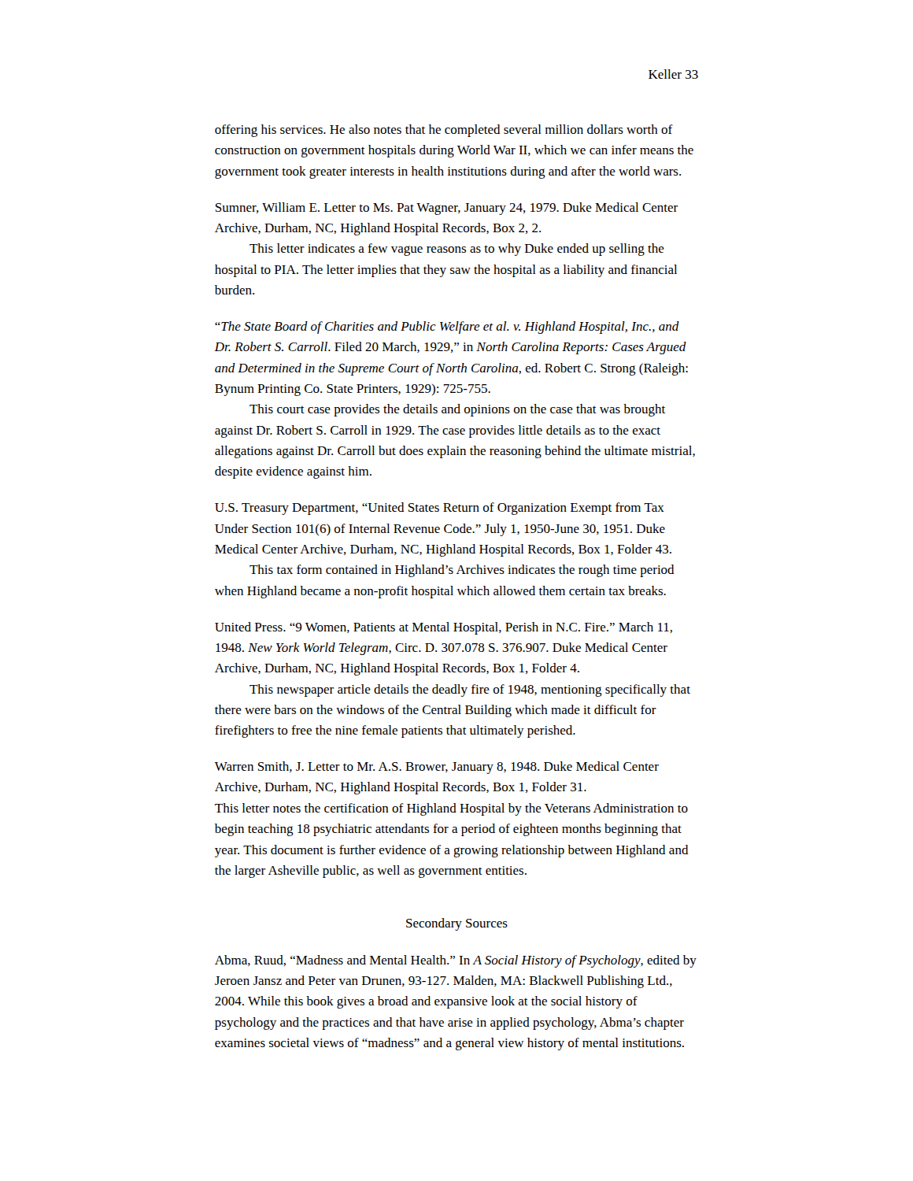Keller 33
offering his services. He also notes that he completed several million dollars worth of construction on government hospitals during World War II, which we can infer means the government took greater interests in health institutions during and after the world wars.
Sumner, William E. Letter to Ms. Pat Wagner, January 24, 1979. Duke Medical Center Archive, Durham, NC, Highland Hospital Records, Box 2, 2. This letter indicates a few vague reasons as to why Duke ended up selling the hospital to PIA. The letter implies that they saw the hospital as a liability and financial burden.
“The State Board of Charities and Public Welfare et al. v. Highland Hospital, Inc., and Dr. Robert S. Carroll. Filed 20 March, 1929,” in North Carolina Reports: Cases Argued and Determined in the Supreme Court of North Carolina, ed. Robert C. Strong (Raleigh: Bynum Printing Co. State Printers, 1929): 725-755. This court case provides the details and opinions on the case that was brought against Dr. Robert S. Carroll in 1929. The case provides little details as to the exact allegations against Dr. Carroll but does explain the reasoning behind the ultimate mistrial, despite evidence against him.
U.S. Treasury Department, “United States Return of Organization Exempt from Tax Under Section 101(6) of Internal Revenue Code.” July 1, 1950-June 30, 1951. Duke Medical Center Archive, Durham, NC, Highland Hospital Records, Box 1, Folder 43. This tax form contained in Highland’s Archives indicates the rough time period when Highland became a non-profit hospital which allowed them certain tax breaks.
United Press. “9 Women, Patients at Mental Hospital, Perish in N.C. Fire.” March 11, 1948. New York World Telegram, Circ. D. 307.078 S. 376.907. Duke Medical Center Archive, Durham, NC, Highland Hospital Records, Box 1, Folder 4. This newspaper article details the deadly fire of 1948, mentioning specifically that there were bars on the windows of the Central Building which made it difficult for firefighters to free the nine female patients that ultimately perished.
Warren Smith, J. Letter to Mr. A.S. Brower, January 8, 1948. Duke Medical Center Archive, Durham, NC, Highland Hospital Records, Box 1, Folder 31. This letter notes the certification of Highland Hospital by the Veterans Administration to begin teaching 18 psychiatric attendants for a period of eighteen months beginning that year. This document is further evidence of a growing relationship between Highland and the larger Asheville public, as well as government entities.
Secondary Sources
Abma, Ruud, “Madness and Mental Health.” In A Social History of Psychology, edited by Jeroen Jansz and Peter van Drunen, 93-127. Malden, MA: Blackwell Publishing Ltd., 2004. While this book gives a broad and expansive look at the social history of psychology and the practices and that have arise in applied psychology, Abma’s chapter examines societal views of “madness” and a general view history of mental institutions.